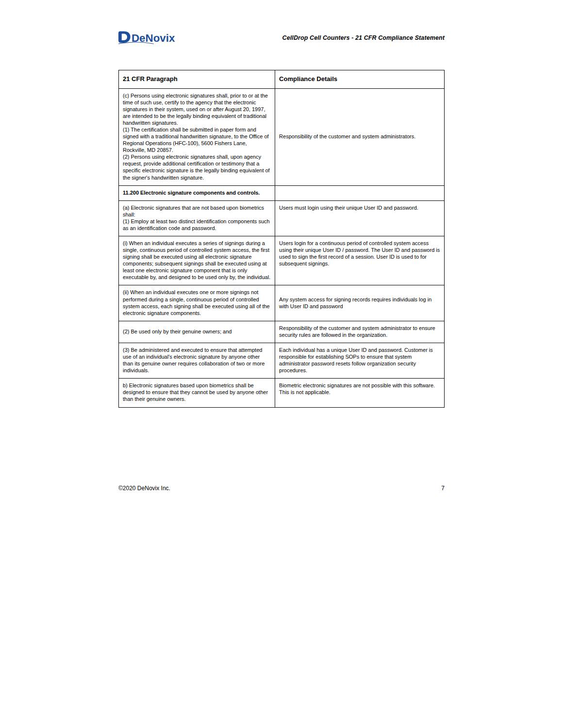DeNovix
CellDrop Cell Counters - 21 CFR Compliance Statement
| 21 CFR Paragraph | Compliance Details |
| --- | --- |
| (c) Persons using electronic signatures shall, prior to or at the time of such use, certify to the agency that the electronic signatures in their system, used on or after August 20, 1997, are intended to be the legally binding equivalent of traditional handwritten signatures. (1) The certification shall be submitted in paper form and signed with a traditional handwritten signature, to the Office of Regional Operations (HFC-100), 5600 Fishers Lane, Rockville, MD 20857. (2) Persons using electronic signatures shall, upon agency request, provide additional certification or testimony that a specific electronic signature is the legally binding equivalent of the signer's handwritten signature. | Responsibility of the customer and system administrators. |
| 11.200 Electronic signature components and controls. | |
| (a) Electronic signatures that are not based upon biometrics shall: (1) Employ at least two distinct identification components such as an identification code and password. | Users must login using their unique User ID and password. |
| (i) When an individual executes a series of signings during a single, continuous period of controlled system access, the first signing shall be executed using all electronic signature components; subsequent signings shall be executed using at least one electronic signature component that is only executable by, and designed to be used only by, the individual. | Users login for a continuous period of controlled system access using their unique User ID / password. The User ID and password is used to sign the first record of a session. User ID is used to for subsequent signings. |
| (ii) When an individual executes one or more signings not performed during a single, continuous period of controlled system access, each signing shall be executed using all of the electronic signature components. | Any system access for signing records requires individuals log in with User ID and password |
| (2) Be used only by their genuine owners; and | Responsibility of the customer and system administrator to ensure security rules are followed in the organization. |
| (3) Be administered and executed to ensure that attempted use of an individual's electronic signature by anyone other than its genuine owner requires collaboration of two or more individuals. | Each individual has a unique User ID and password. Customer is responsible for establishing SOPs to ensure that system administrator password resets follow organization security procedures. |
| b) Electronic signatures based upon biometrics shall be designed to ensure that they cannot be used by anyone other than their genuine owners. | Biometric electronic signatures are not possible with this software. This is not applicable. |
©2020 DeNovix Inc.
7